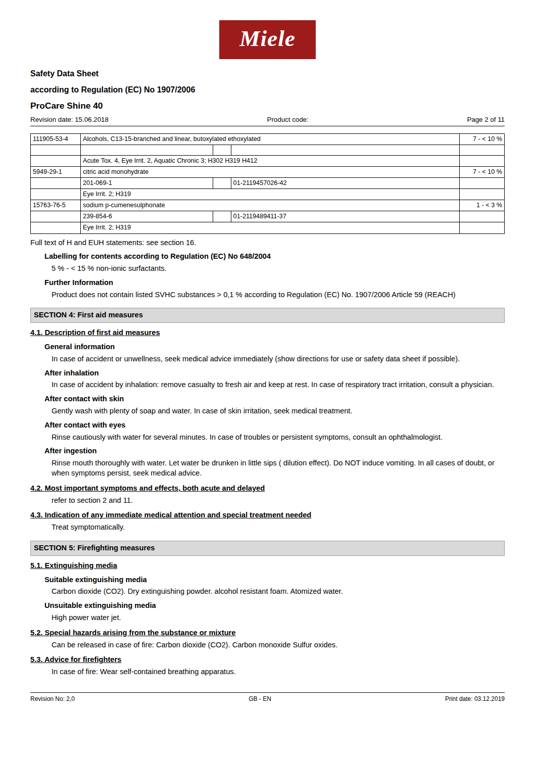Miele
Safety Data Sheet
according to Regulation (EC) No 1907/2006
ProCare Shine 40
Revision date: 15.06.2018 Product code: Page 2 of 11
| 111905-53-4 | Alcohols, C13-15-branched and linear, butoxylated ethoxylated | 7 - < 10 % |
| | Acute Tox. 4, Eye Irrit. 2, Aquatic Chronic 3; H302 H319 H412 | |
| 5949-29-1 | citric acid monohydrate | 7 - < 10 % |
| | 201-069-1 | | 01-2119457026-42 | |
| | Eye Irrit. 2; H319 | |
| 15763-76-5 | sodium p-cumenesulphonate | 1 - < 3 % |
| | 239-854-6 | | 01-2119489411-37 | |
| | Eye Irrit. 2; H319 | |
Full text of H and EUH statements: see section 16.
Labelling for contents according to Regulation (EC) No 648/2004
5 % - < 15 % non-ionic surfactants.
Further Information
Product does not contain listed SVHC substances > 0,1 % according to Regulation (EC) No. 1907/2006 Article 59 (REACH)
SECTION 4: First aid measures
4.1. Description of first aid measures
General information
In case of accident or unwellness, seek medical advice immediately (show directions for use or safety data sheet if possible).
After inhalation
In case of accident by inhalation: remove casualty to fresh air and keep at rest. In case of respiratory tract irritation, consult a physician.
After contact with skin
Gently wash with plenty of soap and water. In case of skin irritation, seek medical treatment.
After contact with eyes
Rinse cautiously with water for several minutes. In case of troubles or persistent symptoms, consult an ophthalmologist.
After ingestion
Rinse mouth thoroughly with water. Let water be drunken in little sips ( dilution effect). Do NOT induce vomiting. In all cases of doubt, or when symptoms persist, seek medical advice.
4.2. Most important symptoms and effects, both acute and delayed
refer to section 2 and 11.
4.3. Indication of any immediate medical attention and special treatment needed
Treat symptomatically.
SECTION 5: Firefighting measures
5.1. Extinguishing media
Suitable extinguishing media
Carbon dioxide (CO2). Dry extinguishing powder. alcohol resistant foam. Atomized water.
Unsuitable extinguishing media
High power water jet.
5.2. Special hazards arising from the substance or mixture
Can be released in case of fire: Carbon dioxide (CO2). Carbon monoxide Sulfur oxides.
5.3. Advice for firefighters
In case of fire: Wear self-contained breathing apparatus.
Revision No: 2,0 GB - EN Print date: 03.12.2019